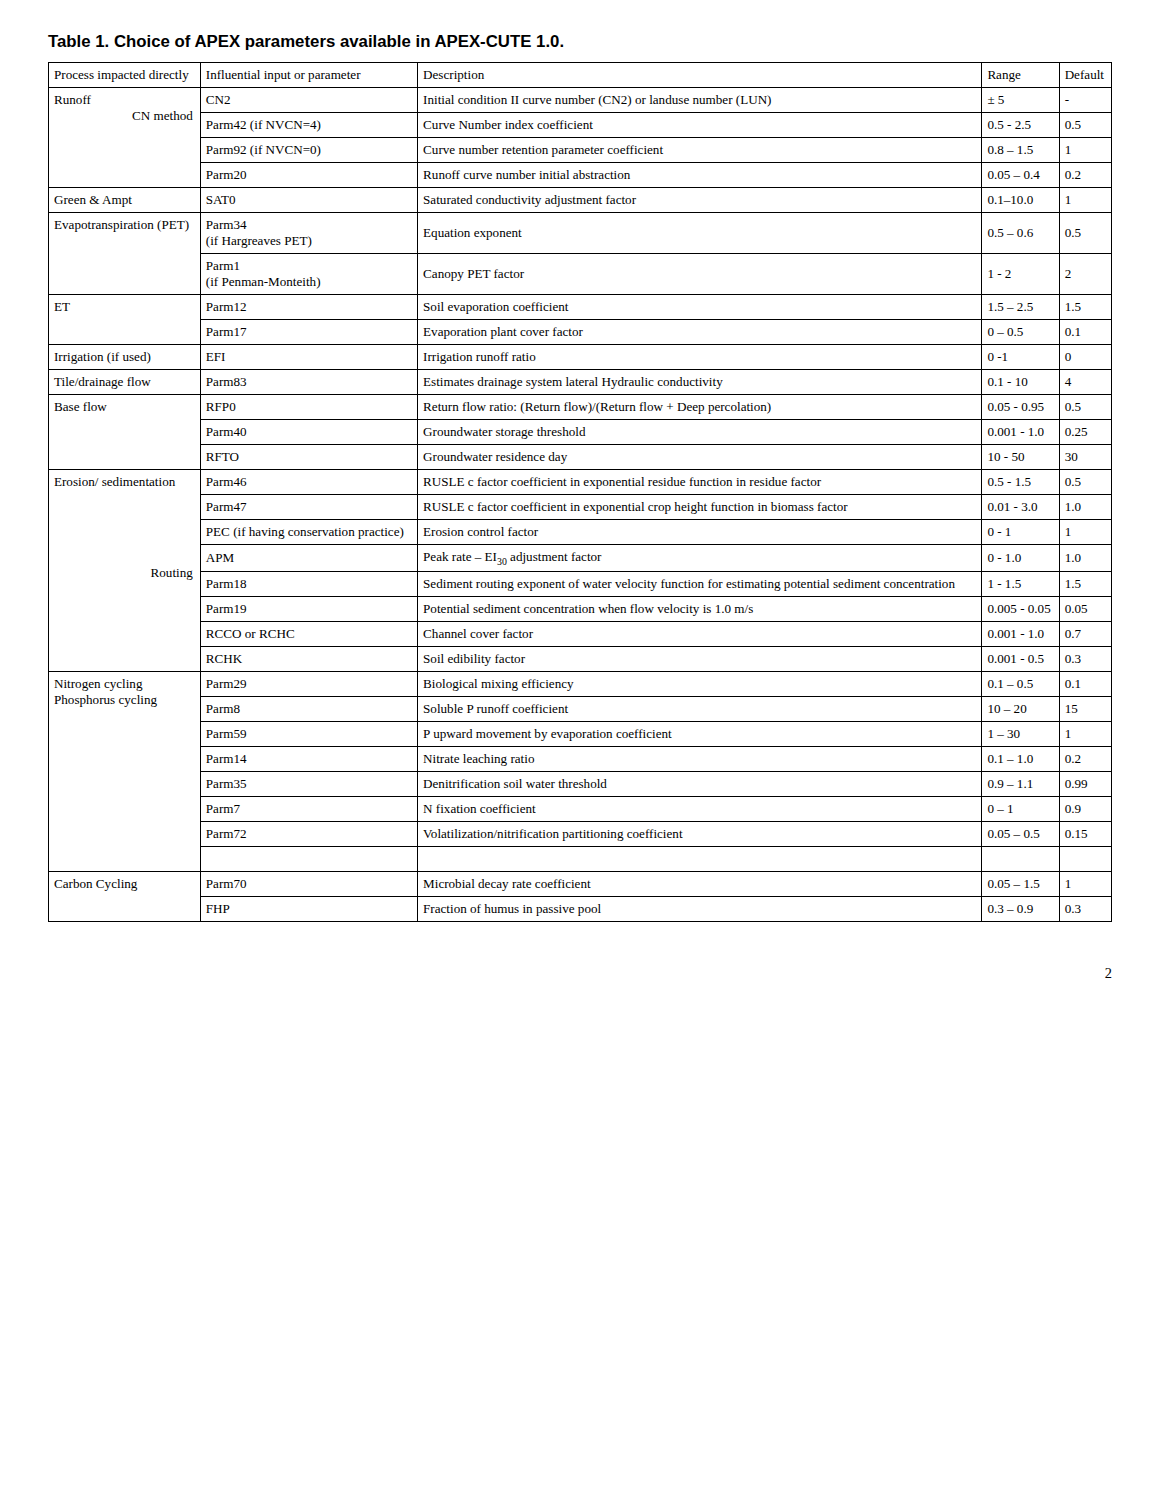Table 1. Choice of APEX parameters available in APEX-CUTE 1.0.
| Process impacted directly | Influential input or parameter | Description | Range | Default |
| --- | --- | --- | --- | --- |
| Runoff CN method | CN2 | Initial condition II curve number (CN2) or landuse number (LUN) | ± 5 | - |
| Parm42 (if NVCN=4) | Curve Number index coefficient | 0.5 - 2.5 | 0.5 |
| Parm92 (if NVCN=0) | Curve number retention parameter coefficient | 0.8 – 1.5 | 1 |
| Parm20 | Runoff curve number initial abstraction | 0.05 – 0.4 | 0.2 |
| Green & Ampt | SAT0 | Saturated conductivity adjustment factor | 0.1–10.0 | 1 |
| Evapotranspiration (PET) | Parm34 (if Hargreaves PET) | Equation exponent | 0.5 – 0.6 | 0.5 |
| Parm1 (if Penman-Monteith) | Canopy PET factor | 1 - 2 | 2 |
| ET | Parm12 | Soil evaporation coefficient | 1.5 – 2.5 | 1.5 |
| Parm17 | Evaporation plant cover factor | 0 – 0.5 | 0.1 |
| Irrigation (if used) | EFI | Irrigation runoff ratio | 0 -1 | 0 |
| Tile/drainage flow | Parm83 | Estimates drainage system lateral Hydraulic conductivity | 0.1 - 10 | 4 |
| Base flow | RFP0 | Return flow ratio: (Return flow)/(Return flow + Deep percolation) | 0.05 - 0.95 | 0.5 |
| Parm40 | Groundwater storage threshold | 0.001 - 1.0 | 0.25 |
| RFTO | Groundwater residence day | 10 - 50 | 30 |
| Erosion/ sedimentation | Parm46 | RUSLE c factor coefficient in exponential residue function in residue factor | 0.5 - 1.5 | 0.5 |
| Parm47 | RUSLE c factor coefficient in exponential crop height function in biomass factor | 0.01 - 3.0 | 1.0 |
| PEC (if having conservation practice) | Erosion control factor | 0 - 1 | 1 |
| Routing | APM | Peak rate – EI 30 adjustment factor | 0 - 1.0 | 1.0 |
| Parm18 | Sediment routing exponent of water velocity function for estimating potential sediment concentration | 1 - 1.5 | 1.5 |
| Parm19 | Potential sediment concentration when flow velocity is 1.0 m/s | 0.005 - 0.05 | 0.05 |
| RCCO or RCHC | Channel cover factor | 0.001 - 1.0 | 0.7 |
| RCHK | Soil edibility factor | 0.001 - 0.5 | 0.3 |
| Nitrogen cycling Phosphorus cycling | Parm29 | Biological mixing efficiency | 0.1 – 0.5 | 0.1 |
| Parm8 | Soluble P runoff coefficient | 10 – 20 | 15 |
| Parm59 | P upward movement by evaporation coefficient | 1 – 30 | 1 |
| Parm14 | Nitrate leaching ratio | 0.1 – 1.0 | 0.2 |
| Parm35 | Denitrification soil water threshold | 0.9 – 1.1 | 0.99 |
| Parm7 | N fixation coefficient | 0 – 1 | 0.9 |
| Parm72 | Volatilization/nitrification partitioning coefficient | 0.05 – 0.5 | 0.15 |
| Carbon Cycling | Parm70 | Microbial decay rate coefficient | 0.05 – 1.5 | 1 |
| FHP | Fraction of humus in passive pool | 0.3 – 0.9 | 0.3 |
2